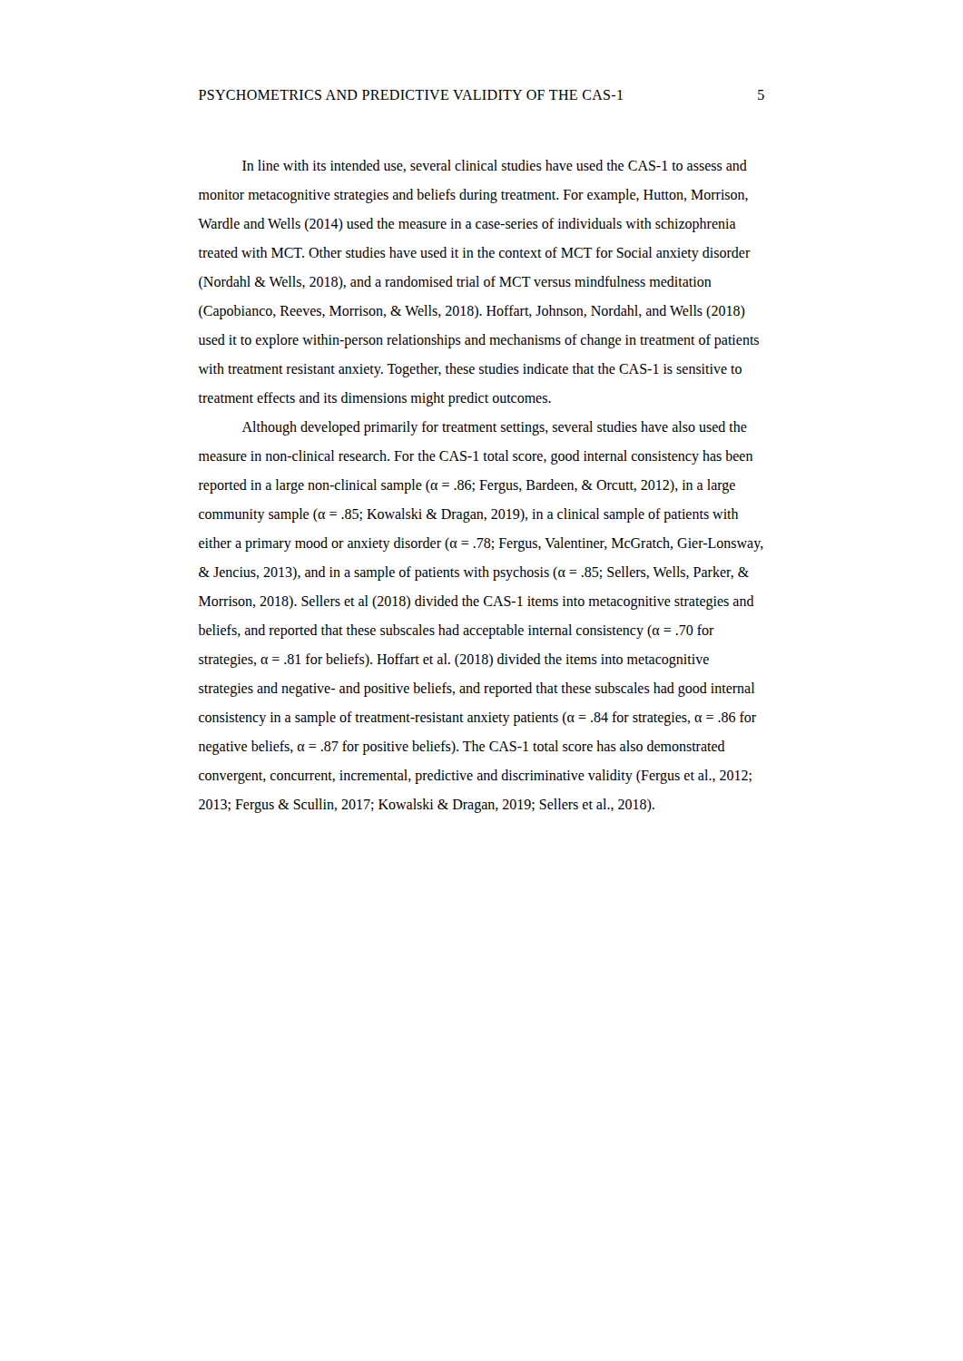Psychometrics and Predictive Validity of the CAS-1 5
In line with its intended use, several clinical studies have used the CAS-1 to assess and monitor metacognitive strategies and beliefs during treatment. For example, Hutton, Morrison, Wardle and Wells (2014) used the measure in a case-series of individuals with schizophrenia treated with MCT. Other studies have used it in the context of MCT for Social anxiety disorder (Nordahl & Wells, 2018), and a randomised trial of MCT versus mindfulness meditation (Capobianco, Reeves, Morrison, & Wells, 2018). Hoffart, Johnson, Nordahl, and Wells (2018) used it to explore within-person relationships and mechanisms of change in treatment of patients with treatment resistant anxiety. Together, these studies indicate that the CAS-1 is sensitive to treatment effects and its dimensions might predict outcomes.
Although developed primarily for treatment settings, several studies have also used the measure in non-clinical research. For the CAS-1 total score, good internal consistency has been reported in a large non-clinical sample (α = .86; Fergus, Bardeen, & Orcutt, 2012), in a large community sample (α = .85; Kowalski & Dragan, 2019), in a clinical sample of patients with either a primary mood or anxiety disorder (α = .78; Fergus, Valentiner, McGratch, Gier-Lonsway, & Jencius, 2013), and in a sample of patients with psychosis (α = .85; Sellers, Wells, Parker, & Morrison, 2018). Sellers et al (2018) divided the CAS-1 items into metacognitive strategies and beliefs, and reported that these subscales had acceptable internal consistency (α = .70 for strategies, α = .81 for beliefs). Hoffart et al. (2018) divided the items into metacognitive strategies and negative- and positive beliefs, and reported that these subscales had good internal consistency in a sample of treatment-resistant anxiety patients (α = .84 for strategies, α = .86 for negative beliefs, α = .87 for positive beliefs). The CAS-1 total score has also demonstrated convergent, concurrent, incremental, predictive and discriminative validity (Fergus et al., 2012; 2013; Fergus & Scullin, 2017; Kowalski & Dragan, 2019; Sellers et al., 2018).